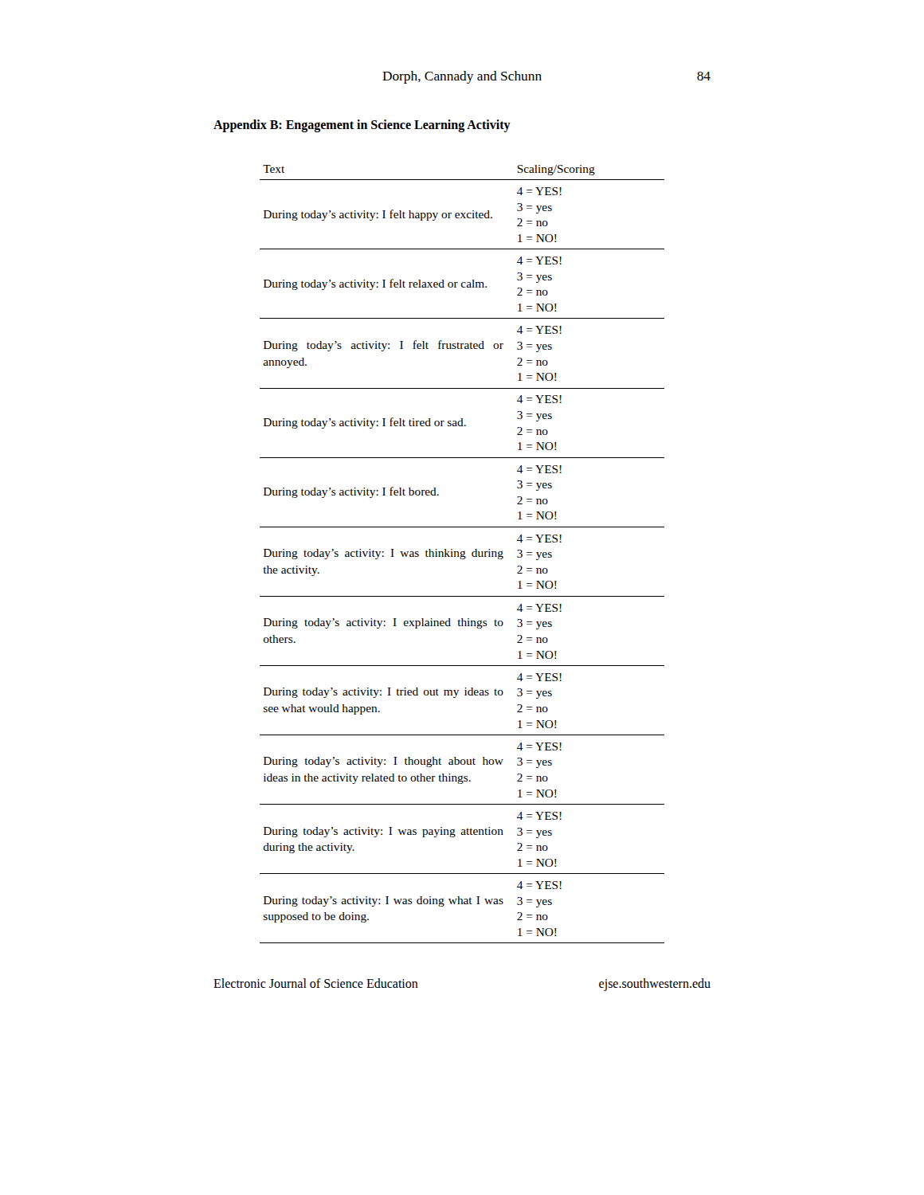Dorph, Cannady and Schunn 84
Appendix B: Engagement in Science Learning Activity
| Text | Scaling/Scoring |
| --- | --- |
| During today’s activity: I felt happy or excited. | 4 = YES! 3 = yes 2 = no 1 = NO! |
| During today’s activity: I felt relaxed or calm. | 4 = YES! 3 = yes 2 = no 1 = NO! |
| During today’s activity: I felt frustrated or annoyed. | 4 = YES! 3 = yes 2 = no 1 = NO! |
| During today’s activity: I felt tired or sad. | 4 = YES! 3 = yes 2 = no 1 = NO! |
| During today’s activity: I felt bored. | 4 = YES! 3 = yes 2 = no 1 = NO! |
| During today’s activity: I was thinking during the activity. | 4 = YES! 3 = yes 2 = no 1 = NO! |
| During today’s activity: I explained things to others. | 4 = YES! 3 = yes 2 = no 1 = NO! |
| During today’s activity: I tried out my ideas to see what would happen. | 4 = YES! 3 = yes 2 = no 1 = NO! |
| During today’s activity: I thought about how ideas in the activity related to other things. | 4 = YES! 3 = yes 2 = no 1 = NO! |
| During today’s activity: I was paying attention during the activity. | 4 = YES! 3 = yes 2 = no 1 = NO! |
| During today’s activity: I was doing what I was supposed to be doing. | 4 = YES! 3 = yes 2 = no 1 = NO! |
Electronic Journal of Science Education ejse.southwestern.edu